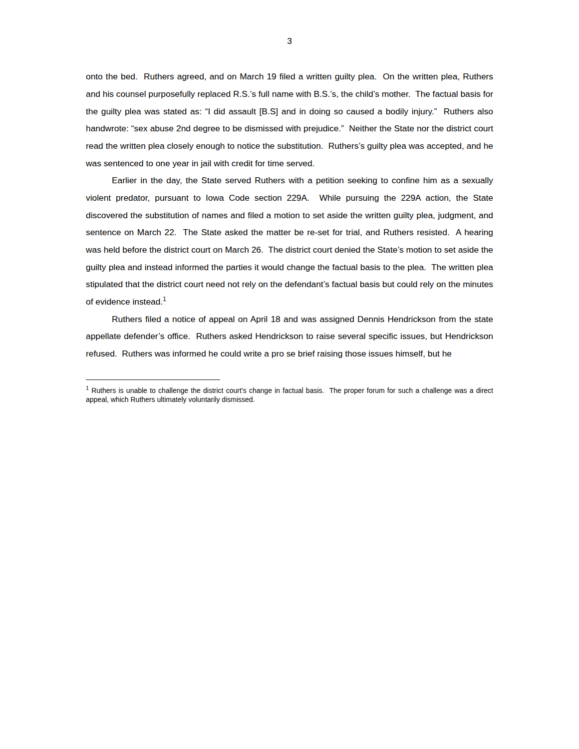3
onto the bed. Ruthers agreed, and on March 19 filed a written guilty plea. On the written plea, Ruthers and his counsel purposefully replaced R.S.’s full name with B.S.’s, the child’s mother. The factual basis for the guilty plea was stated as: “I did assault [B.S] and in doing so caused a bodily injury.” Ruthers also handwrote: “sex abuse 2nd degree to be dismissed with prejudice.” Neither the State nor the district court read the written plea closely enough to notice the substitution. Ruthers’s guilty plea was accepted, and he was sentenced to one year in jail with credit for time served.
Earlier in the day, the State served Ruthers with a petition seeking to confine him as a sexually violent predator, pursuant to Iowa Code section 229A. While pursuing the 229A action, the State discovered the substitution of names and filed a motion to set aside the written guilty plea, judgment, and sentence on March 22. The State asked the matter be re-set for trial, and Ruthers resisted. A hearing was held before the district court on March 26. The district court denied the State’s motion to set aside the guilty plea and instead informed the parties it would change the factual basis to the plea. The written plea stipulated that the district court need not rely on the defendant’s factual basis but could rely on the minutes of evidence instead.1
Ruthers filed a notice of appeal on April 18 and was assigned Dennis Hendrickson from the state appellate defender’s office. Ruthers asked Hendrickson to raise several specific issues, but Hendrickson refused. Ruthers was informed he could write a pro se brief raising those issues himself, but he
1 Ruthers is unable to challenge the district court’s change in factual basis. The proper forum for such a challenge was a direct appeal, which Ruthers ultimately voluntarily dismissed.